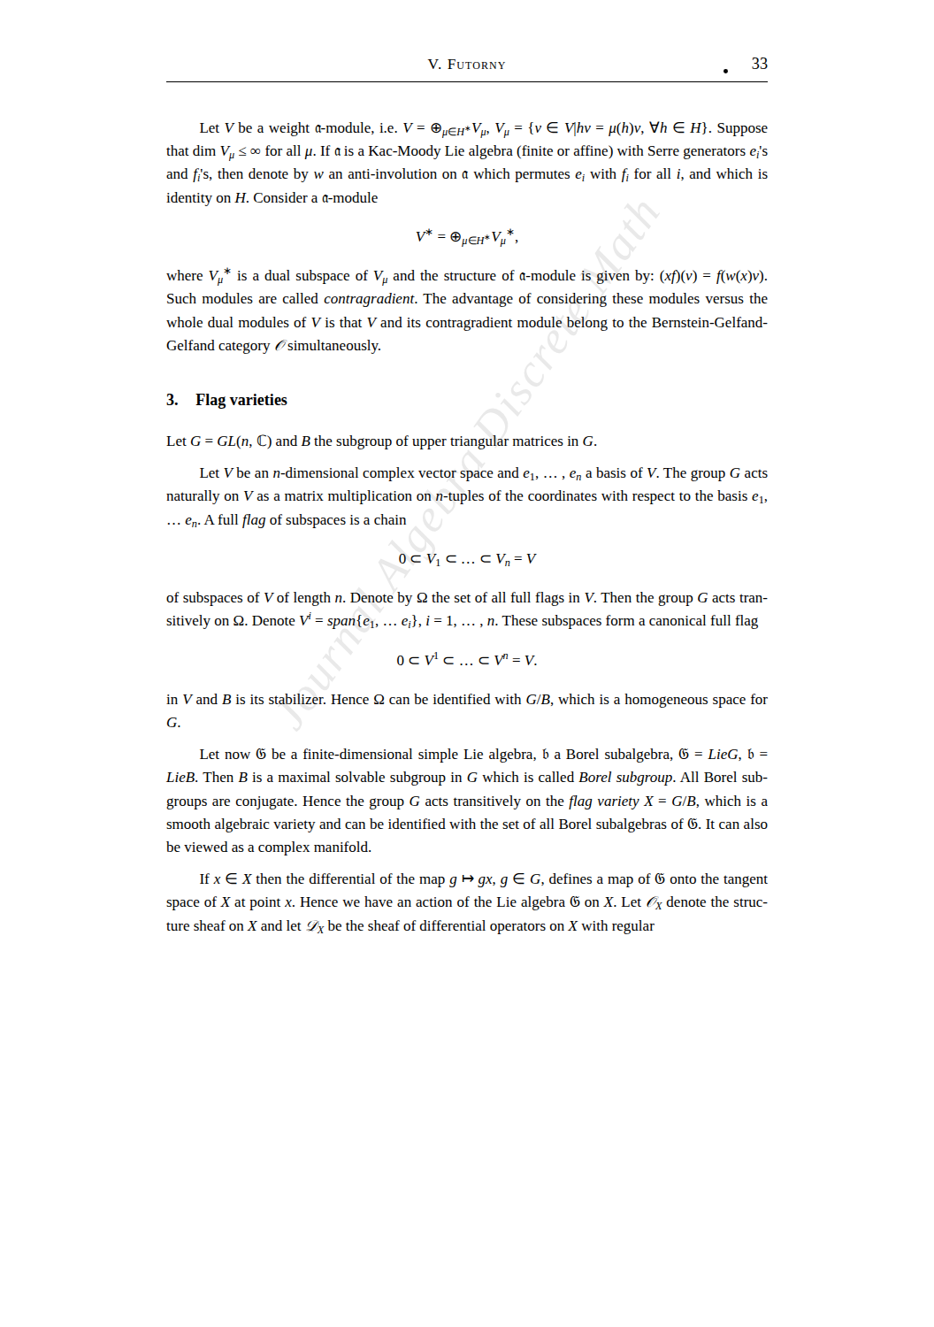Journal Algebra Discrete Math
V. Futorny 33
Let V be a weight 𝔞-module, i.e. V = ⊕μ∈H∗Vμ, Vμ = {v ∈ V|hv = μ(h)v, ∀h ∈ H}. Suppose that dim Vμ ≤ ∞ for all μ. If 𝔞 is a Kac-Moody Lie algebra (finite or affine) with Serre generators ei's and fi's, then denote by w an anti-involution on 𝔞 which permutes ei with fi for all i, and which is identity on H. Consider a 𝔞-module
V∗ = ⊕μ∈H∗Vμ∗,
where Vμ∗ is a dual subspace of Vμ and the structure of 𝔞-module is given by: (xf)(v) = f(w(x)v). Such modules are called contragradient. The advantage of considering these modules versus the whole dual modules of V is that V and its contragradient module belong to the Bernstein-Gelfand-Gelfand category 𝒪 simultaneously.
3. Flag varieties
Let G = GL(n, ℂ) and B the subgroup of upper triangular matrices in G.
Let V be an n-dimensional complex vector space and e1, … , en a basis of V. The group G acts naturally on V as a matrix multiplication on n-tuples of the coordinates with respect to the basis e1, … en. A full flag of subspaces is a chain
0 ⊂ V1 ⊂ … ⊂ Vn = V
of subspaces of V of length n. Denote by Ω the set of all full flags in V. Then the group G acts transitively on Ω. Denote Vi = span{e1, … ei}, i = 1, … , n. These subspaces form a canonical full flag
0 ⊂ V1 ⊂ … ⊂ Vn = V.
in V and B is its stabilizer. Hence Ω can be identified with G/B, which is a homogeneous space for G.
Let now 𝔊 be a finite-dimensional simple Lie algebra, 𝔟 a Borel subalgebra, 𝔊 = LieG, 𝔟 = LieB. Then B is a maximal solvable subgroup in G which is called Borel subgroup. All Borel subgroups are conjugate. Hence the group G acts transitively on the flag variety X = G/B, which is a smooth algebraic variety and can be identified with the set of all Borel subalgebras of 𝔊. It can also be viewed as a complex manifold.
If x ∈ X then the differential of the map g ↦ gx, g ∈ G, defines a map of 𝔊 onto the tangent space of X at point x. Hence we have an action of the Lie algebra 𝔊 on X. Let 𝒪X denote the structure sheaf on X and let 𝒟X be the sheaf of differential operators on X with regular